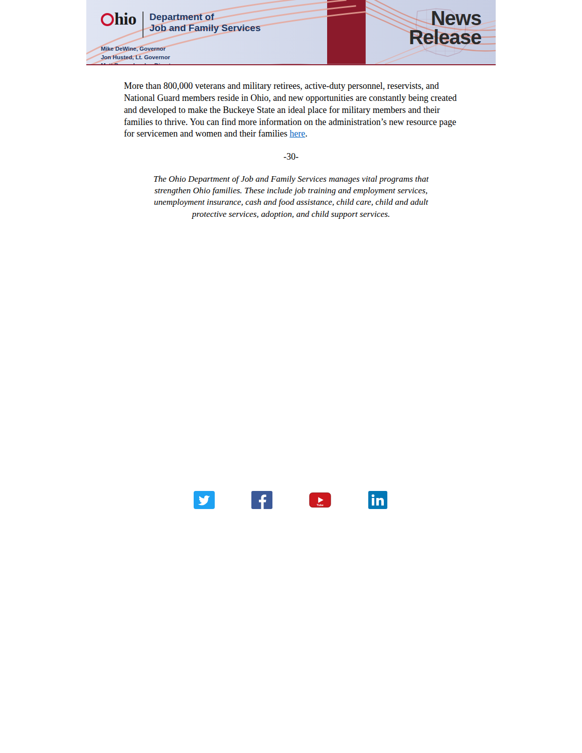hio
Department of
Job and Family Services
Mike DeWine, Governor
Jon Husted, Lt. Governor
Matt Damschroder, Director
News Release
More than 800,000 veterans and military retirees, active-duty personnel, reservists, and National Guard members reside in Ohio, and new opportunities are constantly being created and developed to make the Buckeye State an ideal place for military members and their families to thrive. You can find more information on the administration’s new resource page for servicemen and women and their families here.
-30-
The Ohio Department of Job and Family Services manages vital programs that strengthen Ohio families. These include job training and employment services, unemployment insurance, cash and food assistance, child care, child and adult protective services, adoption, and child support services.
Tube